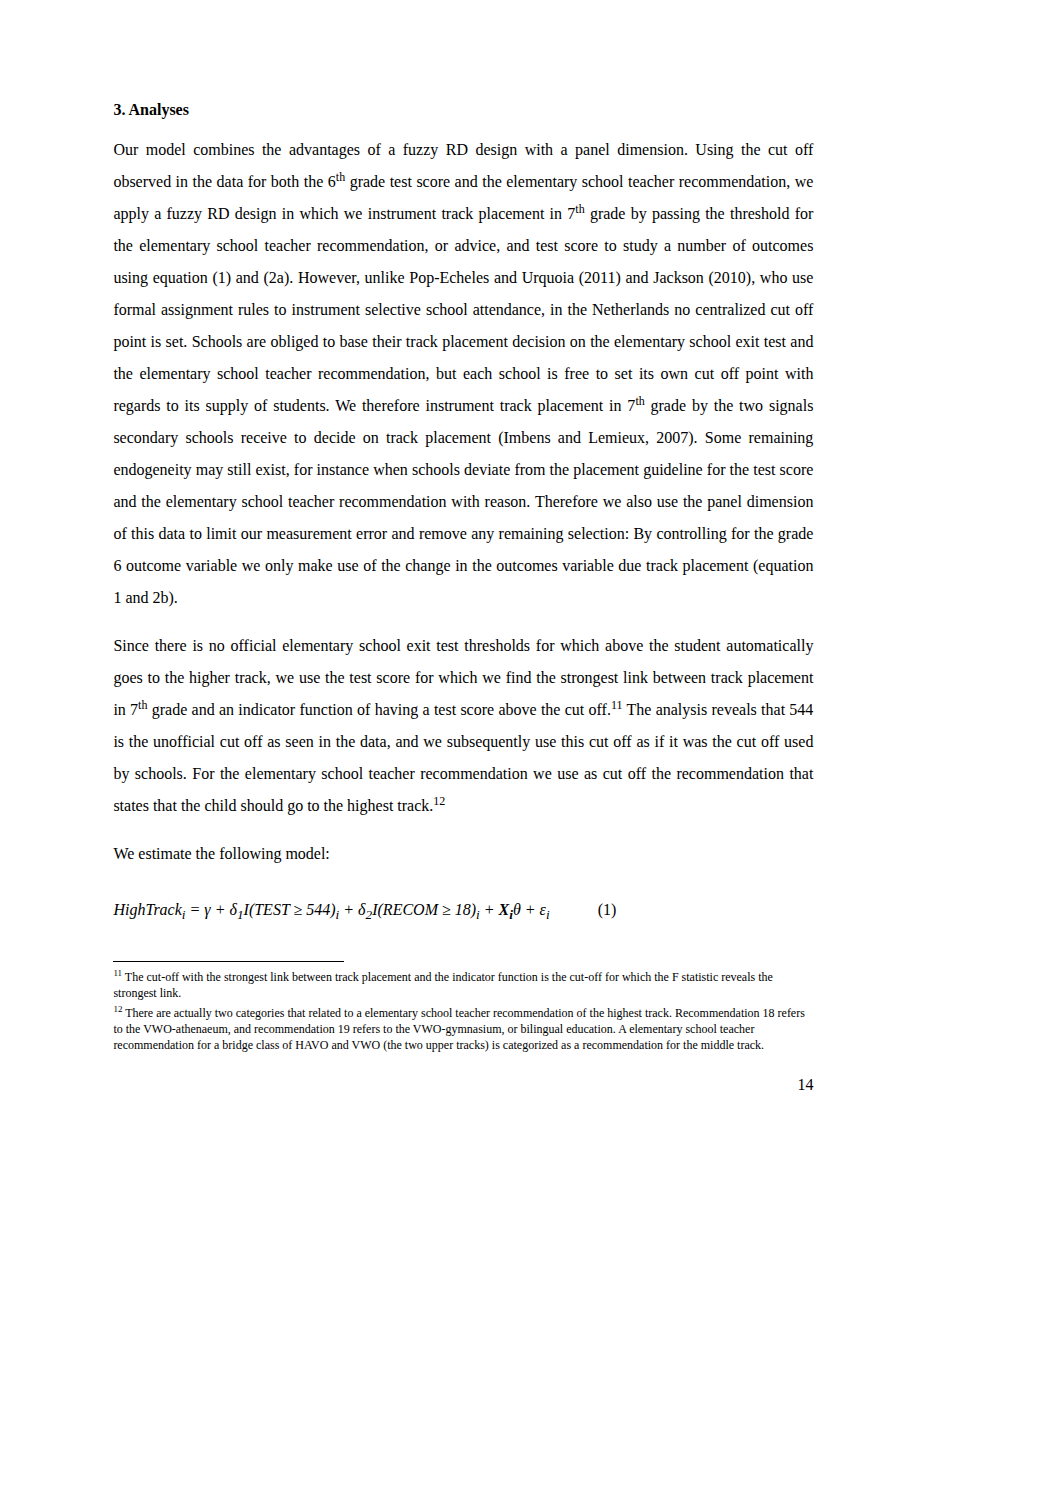3. Analyses
Our model combines the advantages of a fuzzy RD design with a panel dimension. Using the cut off observed in the data for both the 6th grade test score and the elementary school teacher recommendation, we apply a fuzzy RD design in which we instrument track placement in 7th grade by passing the threshold for the elementary school teacher recommendation, or advice, and test score to study a number of outcomes using equation (1) and (2a). However, unlike Pop-Echeles and Urquoia (2011) and Jackson (2010), who use formal assignment rules to instrument selective school attendance, in the Netherlands no centralized cut off point is set. Schools are obliged to base their track placement decision on the elementary school exit test and the elementary school teacher recommendation, but each school is free to set its own cut off point with regards to its supply of students. We therefore instrument track placement in 7th grade by the two signals secondary schools receive to decide on track placement (Imbens and Lemieux, 2007). Some remaining endogeneity may still exist, for instance when schools deviate from the placement guideline for the test score and the elementary school teacher recommendation with reason. Therefore we also use the panel dimension of this data to limit our measurement error and remove any remaining selection: By controlling for the grade 6 outcome variable we only make use of the change in the outcomes variable due track placement (equation 1 and 2b).
Since there is no official elementary school exit test thresholds for which above the student automatically goes to the higher track, we use the test score for which we find the strongest link between track placement in 7th grade and an indicator function of having a test score above the cut off.11 The analysis reveals that 544 is the unofficial cut off as seen in the data, and we subsequently use this cut off as if it was the cut off used by schools. For the elementary school teacher recommendation we use as cut off the recommendation that states that the child should go to the highest track.12
We estimate the following model:
HighTracki = γ + δ1I(TEST ≥ 544)i + δ2I(RECOM ≥ 18)i + Xiθ + εi(1)
11 The cut-off with the strongest link between track placement and the indicator function is the cut-off for which the F statistic reveals the strongest link.
12 There are actually two categories that related to a elementary school teacher recommendation of the highest track. Recommendation 18 refers to the VWO-athenaeum, and recommendation 19 refers to the VWO-gymnasium, or bilingual education. A elementary school teacher recommendation for a bridge class of HAVO and VWO (the two upper tracks) is categorized as a recommendation for the middle track.
14